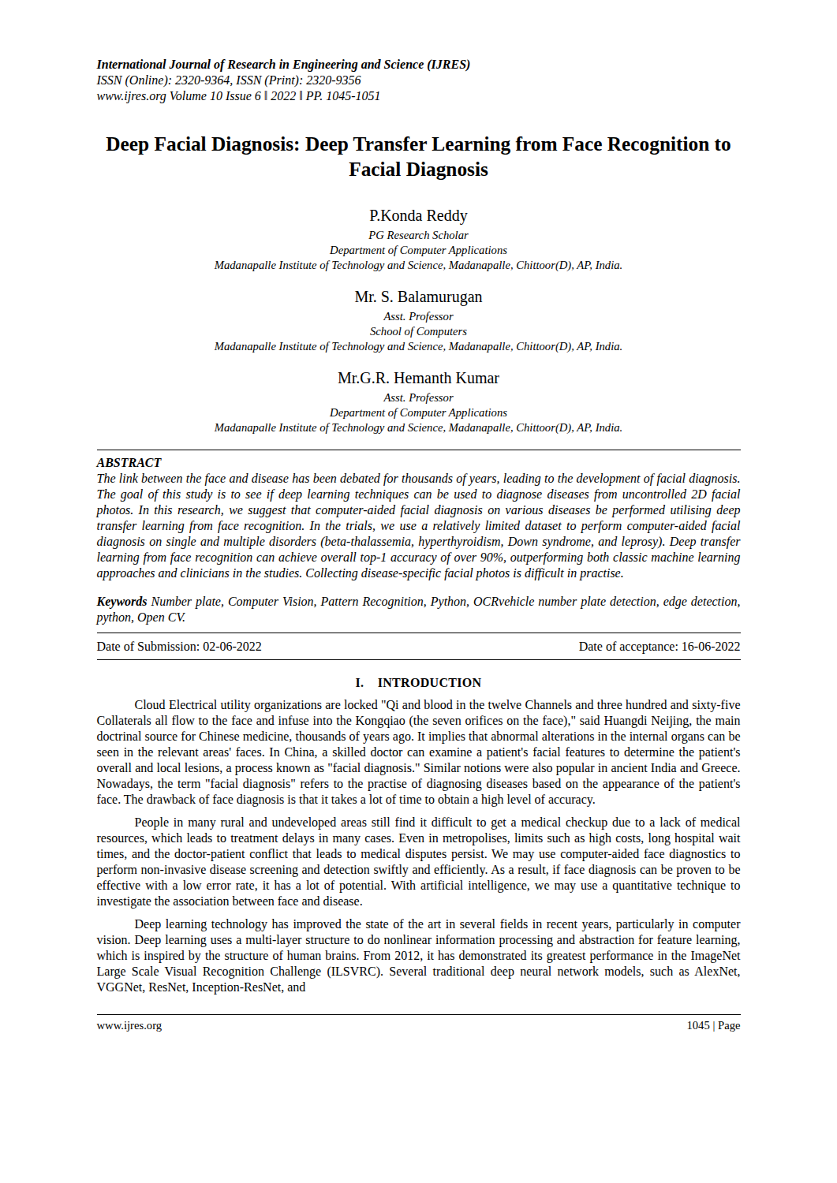International Journal of Research in Engineering and Science (IJRES)
ISSN (Online): 2320-9364, ISSN (Print): 2320-9356
www.ijres.org Volume 10 Issue 6 ǁ 2022 ǁ PP. 1045-1051
Deep Facial Diagnosis: Deep Transfer Learning from Face Recognition to Facial Diagnosis
P.Konda Reddy
PG Research Scholar
Department of Computer Applications
Madanapalle Institute of Technology and Science, Madanapalle, Chittoor(D), AP, India.
Mr. S. Balamurugan
Asst. Professor
School of Computers
Madanapalle Institute of Technology and Science, Madanapalle, Chittoor(D), AP, India.
Mr.G.R. Hemanth Kumar
Asst. Professor
Department of Computer Applications
Madanapalle Institute of Technology and Science, Madanapalle, Chittoor(D), AP, India.
ABSTRACT
The link between the face and disease has been debated for thousands of years, leading to the development of facial diagnosis. The goal of this study is to see if deep learning techniques can be used to diagnose diseases from uncontrolled 2D facial photos. In this research, we suggest that computer-aided facial diagnosis on various diseases be performed utilising deep transfer learning from face recognition. In the trials, we use a relatively limited dataset to perform computer-aided facial diagnosis on single and multiple disorders (beta-thalassemia, hyperthyroidism, Down syndrome, and leprosy). Deep transfer learning from face recognition can achieve overall top-1 accuracy of over 90%, outperforming both classic machine learning approaches and clinicians in the studies. Collecting disease-specific facial photos is difficult in practise.
Keywords Number plate, Computer Vision, Pattern Recognition, Python, OCRvehicle number plate detection, edge detection, python, Open CV.
Date of Submission: 02-06-2022 Date of acceptance: 16-06-2022
I. INTRODUCTION
Cloud Electrical utility organizations are locked "Qi and blood in the twelve Channels and three hundred and sixty-five Collaterals all flow to the face and infuse into the Kongqiao (the seven orifices on the face)," said Huangdi Neijing, the main doctrinal source for Chinese medicine, thousands of years ago. It implies that abnormal alterations in the internal organs can be seen in the relevant areas' faces. In China, a skilled doctor can examine a patient's facial features to determine the patient's overall and local lesions, a process known as "facial diagnosis." Similar notions were also popular in ancient India and Greece. Nowadays, the term "facial diagnosis" refers to the practise of diagnosing diseases based on the appearance of the patient's face. The drawback of face diagnosis is that it takes a lot of time to obtain a high level of accuracy.
People in many rural and undeveloped areas still find it difficult to get a medical checkup due to a lack of medical resources, which leads to treatment delays in many cases. Even in metropolises, limits such as high costs, long hospital wait times, and the doctor-patient conflict that leads to medical disputes persist. We may use computer-aided face diagnostics to perform non-invasive disease screening and detection swiftly and efficiently. As a result, if face diagnosis can be proven to be effective with a low error rate, it has a lot of potential. With artificial intelligence, we may use a quantitative technique to investigate the association between face and disease.
Deep learning technology has improved the state of the art in several fields in recent years, particularly in computer vision. Deep learning uses a multi-layer structure to do nonlinear information processing and abstraction for feature learning, which is inspired by the structure of human brains. From 2012, it has demonstrated its greatest performance in the ImageNet Large Scale Visual Recognition Challenge (ILSVRC). Several traditional deep neural network models, such as AlexNet, VGGNet, ResNet, Inception-ResNet, and
www.ijres.org 1045 | Page